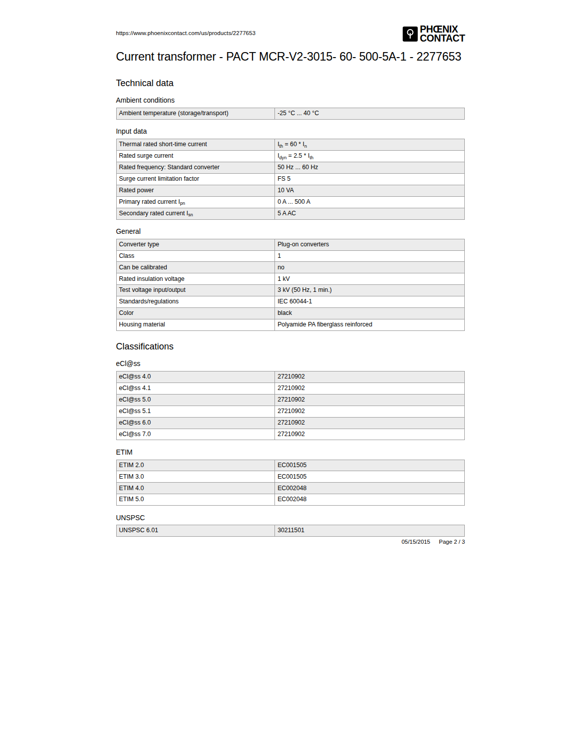https://www.phoenixcontact.com/us/products/2277653
PHŒNIX
CONTACT
Current transformer - PACT MCR-V2-3015- 60- 500-5A-1 - 2277653
Technical data
Ambient conditions
| Ambient temperature (storage/transport) | -25 °C ... 40 °C |
Input data
| Thermal rated short-time current | I th = 60 * I n |
| Rated surge current | I dyn = 2.5 * I th |
| Rated frequency: Standard converter | 50 Hz ... 60 Hz |
| Surge current limitation factor | FS 5 |
| Rated power | 10 VA |
| Primary rated current I pn | 0 A ... 500 A |
| Secondary rated current I sn | 5 A AC |
General
| Converter type | Plug-on converters |
| Class | 1 |
| Can be calibrated | no |
| Rated insulation voltage | 1 kV |
| Test voltage input/output | 3 kV (50 Hz, 1 min.) |
| Standards/regulations | IEC 60044-1 |
| Color | black |
| Housing material | Polyamide PA fiberglass reinforced |
Classifications
eCl@ss
| eCl@ss 4.0 | 27210902 |
| eCl@ss 4.1 | 27210902 |
| eCl@ss 5.0 | 27210902 |
| eCl@ss 5.1 | 27210902 |
| eCl@ss 6.0 | 27210902 |
| eCl@ss 7.0 | 27210902 |
ETIM
| ETIM 2.0 | EC001505 |
| ETIM 3.0 | EC001505 |
| ETIM 4.0 | EC002048 |
| ETIM 5.0 | EC002048 |
UNSPSC
| UNSPSC 6.01 | 30211501 |
05/15/2015 Page 2 / 3